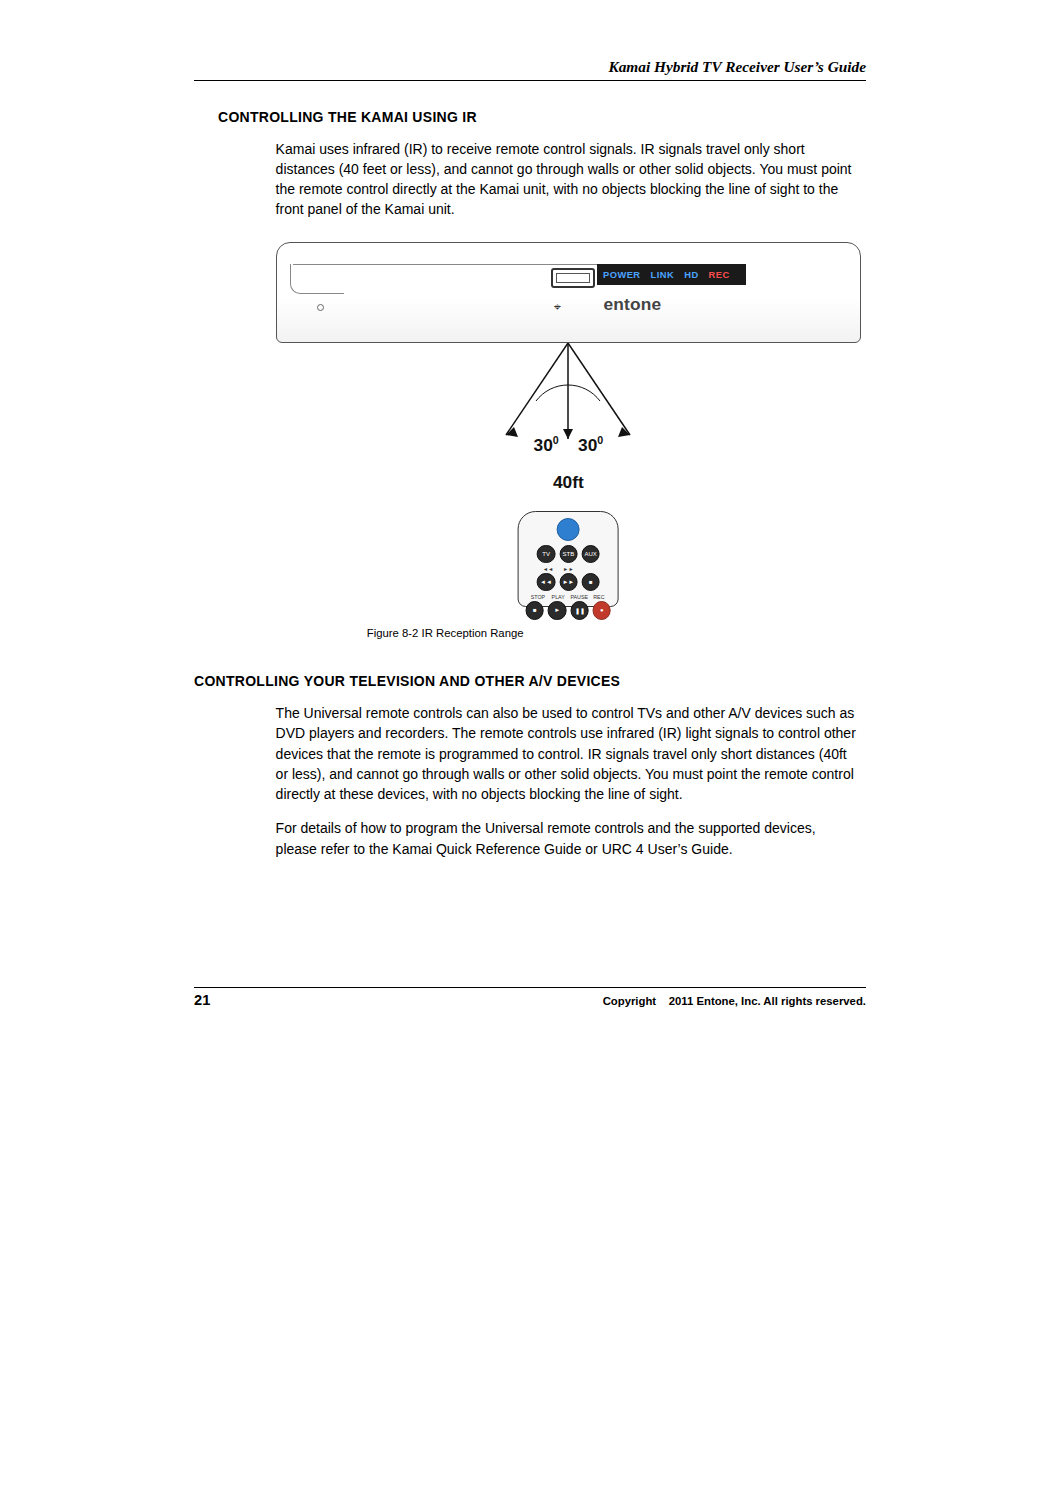Kamai Hybrid TV Receiver User’s Guide
CONTROLLING THE KAMAI USING IR
Kamai uses infrared (IR) to receive remote control signals. IR signals travel only short distances (40 feet or less), and cannot go through walls or other solid objects. You must point the remote control directly at the Kamai unit, with no objects blocking the line of sight to the front panel of the Kamai unit.
⌖
entone
POWER LINK HD REC
300 300
40ft
TV
STB
AUX
◄◄►►
◄◄
►►
■
STOP PLAY PAUSE REC
■
►
❚❚
●
Figure 8-2 IR Reception Range
CONTROLLING YOUR TELEVISION AND OTHER A/V DEVICES
The Universal remote controls can also be used to control TVs and other A/V devices such as DVD players and recorders. The remote controls use infrared (IR) light signals to control other devices that the remote is programmed to control. IR signals travel only short distances (40ft or less), and cannot go through walls or other solid objects. You must point the remote control directly at these devices, with no objects blocking the line of sight.
For details of how to program the Universal remote controls and the supported devices, please refer to the Kamai Quick Reference Guide or URC 4 User’s Guide.
21
Copyright 2011 Entone, Inc. All rights reserved.